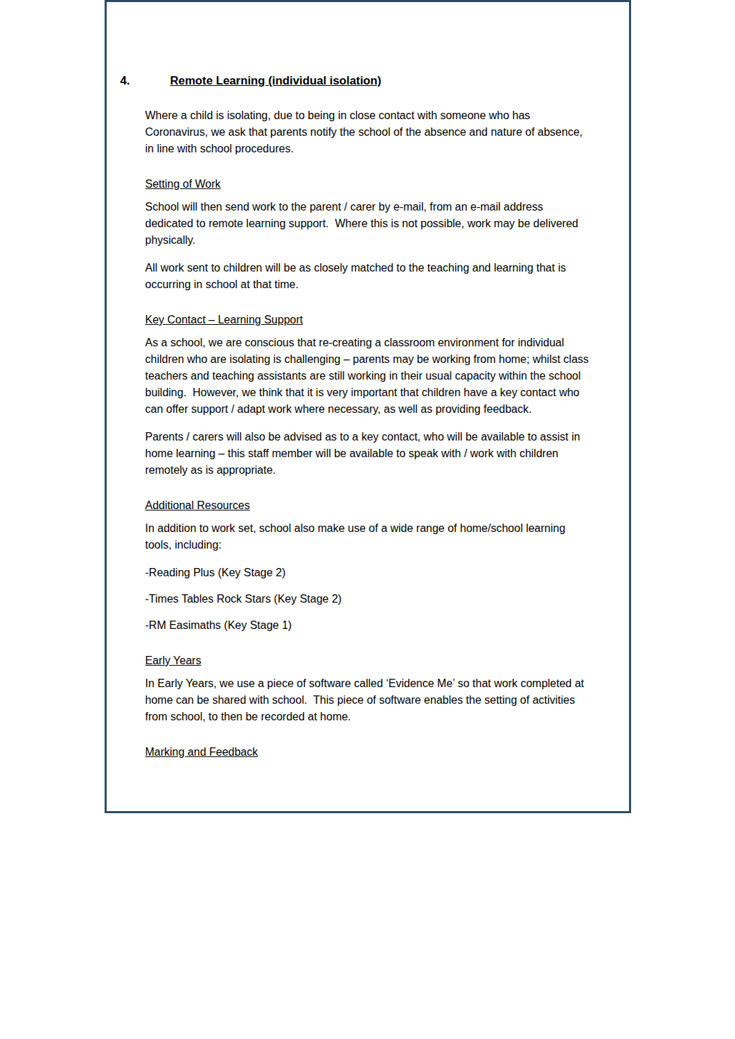4. Remote Learning (individual isolation)
Where a child is isolating, due to being in close contact with someone who has Coronavirus, we ask that parents notify the school of the absence and nature of absence, in line with school procedures.
Setting of Work
School will then send work to the parent / carer by e-mail, from an e-mail address dedicated to remote learning support. Where this is not possible, work may be delivered physically.
All work sent to children will be as closely matched to the teaching and learning that is occurring in school at that time.
Key Contact – Learning Support
As a school, we are conscious that re-creating a classroom environment for individual children who are isolating is challenging – parents may be working from home; whilst class teachers and teaching assistants are still working in their usual capacity within the school building. However, we think that it is very important that children have a key contact who can offer support / adapt work where necessary, as well as providing feedback.
Parents / carers will also be advised as to a key contact, who will be available to assist in home learning – this staff member will be available to speak with / work with children remotely as is appropriate.
Additional Resources
In addition to work set, school also make use of a wide range of home/school learning tools, including:
-Reading Plus (Key Stage 2)
-Times Tables Rock Stars (Key Stage 2)
-RM Easimaths (Key Stage 1)
Early Years
In Early Years, we use a piece of software called ‘Evidence Me’ so that work completed at home can be shared with school. This piece of software enables the setting of activities from school, to then be recorded at home.
Marking and Feedback